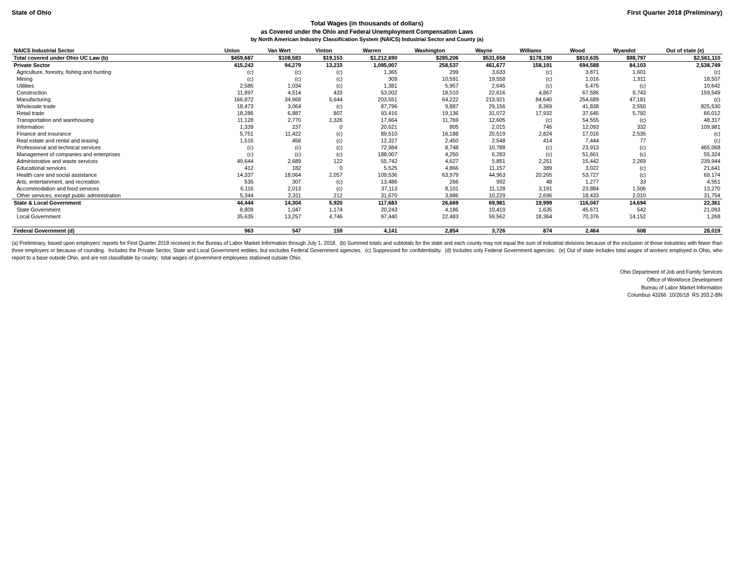State of Ohio First Quarter 2018 (Preliminary)
Total Wages (in thousands of dollars)
as Covered under the Ohio and Federal Unemployment Compensation Laws
by North American Industry Classification System (NAICS) Industrial Sector and County (a)
| NAICS Industrial Sector | Union | Van Wert | Vinton | Warren | Washington | Wayne | Williams | Wood | Wyandot | Out of state (e) |
| --- | --- | --- | --- | --- | --- | --- | --- | --- | --- | --- |
| Total covered under Ohio UC Law (b) | $459,687 | $108,583 | $19,153 | $1,212,690 | $285,206 | $531,658 | $178,190 | $810,635 | $98,797 | $2,561,110 |
| Private Sector | 415,243 | 94,279 | 13,233 | 1,095,007 | 258,537 | 461,677 | 158,191 | 694,588 | 84,103 | 2,538,749 |
| Agriculture, forestry, fishing and hunting | (c) | (c) | (c) | 1,365 | 299 | 3,633 | (c) | 3,871 | 1,601 | (c) |
| Mining | (c) | (c) | (c) | 309 | 10,591 | 19,558 | (c) | 1,016 | 1,911 | 18,507 |
| Utilities | 2,585 | 1,034 | (c) | 1,381 | 5,957 | 2,645 | (c) | 5,475 | (c) | 10,642 |
| Construction | 11,897 | 4,514 | 433 | 53,002 | 18,510 | 22,616 | 4,867 | 67,586 | 9,743 | 159,549 |
| Manufacturing | 166,872 | 34,968 | 5,644 | 203,551 | 64,222 | 213,921 | 84,640 | 254,689 | 47,181 | (c) |
| Wholesale trade | 18,473 | 3,064 | (c) | 87,796 | 9,887 | 29,156 | 8,369 | 41,838 | 2,550 | 825,530 |
| Retail trade | 18,286 | 6,887 | 807 | 93,416 | 19,136 | 31,072 | 17,932 | 37,645 | 5,792 | 66,012 |
| Transportation and warehousing | 11,128 | 2,770 | 1,326 | 17,664 | 11,769 | 12,605 | (c) | 54,555 | (c) | 48,317 |
| Information | 1,339 | 237 | 0 | 20,621 | 805 | 2,015 | 745 | 12,093 | 332 | 109,981 |
| Finance and insurance | 5,751 | 11,422 | (c) | 89,510 | 16,188 | 20,519 | 2,824 | 17,016 | 2,535 | (c) |
| Real estate and rental and leasing | 1,516 | 458 | (c) | 12,327 | 2,450 | 2,548 | 414 | 7,444 | 77 | (c) |
| Professional and technical services | (c) | (c) | (c) | 72,984 | 8,748 | 10,788 | (c) | 23,913 | (c) | 465,068 |
| Management of companies and enterprises | (c) | (c) | (c) | 188,007 | 4,250 | 6,283 | (c) | 51,661 | (c) | 55,324 |
| Administrative and waste services | 49,644 | 2,689 | 122 | 55,742 | 4,627 | 5,851 | 2,251 | 15,442 | 2,269 | 239,944 |
| Educational services | 412 | 182 | 0 | 5,525 | 4,866 | 11,157 | 389 | 3,022 | (c) | 21,641 |
| Health care and social assistance | 14,337 | 18,064 | 2,057 | 109,536 | 63,979 | 44,963 | 20,265 | 53,727 | (c) | 69,174 |
| Arts, entertainment, and recreation | 535 | 307 | (c) | 13,486 | 266 | 992 | 48 | 1,277 | 33 | 4,551 |
| Accommodation and food services | 6,116 | 2,013 | (c) | 37,113 | 8,101 | 11,128 | 3,191 | 23,884 | 1,506 | 13,270 |
| Other services, except public administration | 5,344 | 2,311 | 212 | 31,670 | 3,886 | 10,229 | 2,696 | 18,433 | 2,010 | 31,754 |
| State & Local Government | 44,444 | 14,304 | 5,920 | 117,683 | 26,669 | 69,981 | 19,999 | 116,047 | 14,694 | 22,361 |
| State Government | 8,809 | 1,047 | 1,174 | 20,243 | 4,186 | 10,419 | 1,635 | 45,671 | 542 | 21,093 |
| Local Government | 35,635 | 13,257 | 4,746 | 97,440 | 22,483 | 59,562 | 18,364 | 70,376 | 14,152 | 1,268 |
| Federal Government (d) | 963 | 547 | 159 | 4,141 | 2,854 | 3,726 | 874 | 2,464 | 608 | 28,019 |
(a) Preliminary, based upon employers' reports for First Quarter 2018 received in the Bureau of Labor Market Information through July 1, 2018. (b) Summed totals and subtotals for the state and each county may not equal the sum of industrial divisions because of the exclusion of those industries with fewer than three employers or because of rounding. Includes the Private Sector, State and Local Government entities, but excludes Federal Government agencies. (c) Suppressed for confidentiality. (d) Includes only Federal Government agencies. (e) Out of state includes total wages of workers employed in Ohio, who report to a base outside Ohio, and are not classifiable by county; total wages of government employees stationed outside Ohio.
Ohio Department of Job and Family Services
Office of Workforce Development
Bureau of Labor Market Information
Columbus 43266 10/26/18 RS 203.2-BN